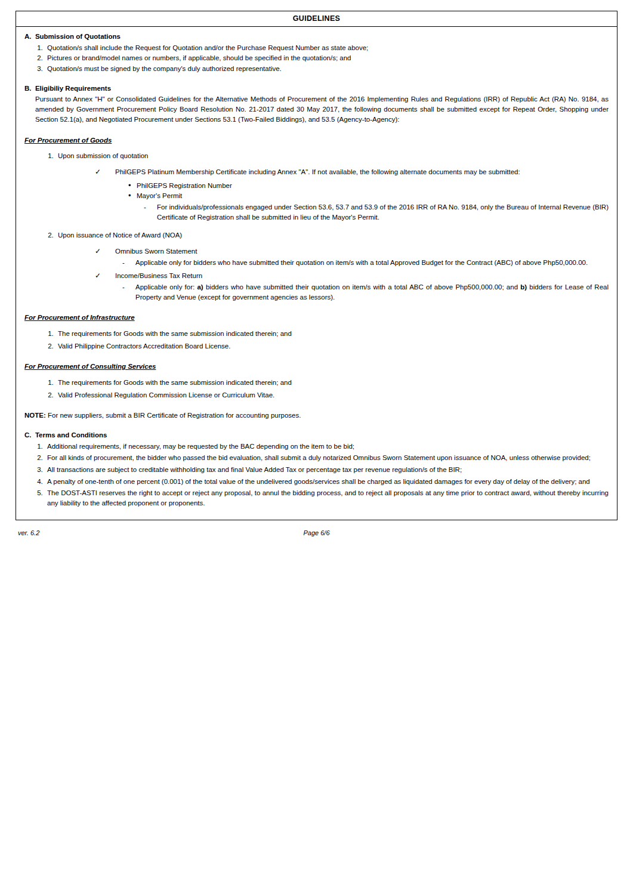GUIDELINES
A. Submission of Quotations
Quotation/s shall include the Request for Quotation and/or the Purchase Request Number as state above;
Pictures or brand/model names or numbers, if applicable, should be specified in the quotation/s; and
Quotation/s must be signed by the company's duly authorized representative.
B. Eligibiliy Requirements
Pursuant to Annex "H" or Consolidated Guidelines for the Alternative Methods of Procurement of the 2016 Implementing Rules and Regulations (IRR) of Republic Act (RA) No. 9184, as amended by Government Procurement Policy Board Resolution No. 21-2017 dated 30 May 2017, the following documents shall be submitted except for Repeat Order, Shopping under Section 52.1(a), and Negotiated Procurement under Sections 53.1 (Two-Failed Biddings), and 53.5 (Agency-to-Agency):
For Procurement of Goods
Upon submission of quotation
PhilGEPS Platinum Membership Certificate including Annex "A". If not available, the following alternate documents may be submitted:
PhilGEPS Registration Number
Mayor's Permit
For individuals/professionals engaged under Section 53.6, 53.7 and 53.9 of the 2016 IRR of RA No. 9184, only the Bureau of Internal Revenue (BIR) Certificate of Registration shall be submitted in lieu of the Mayor's Permit.
Upon issuance of Notice of Award (NOA)
Omnibus Sworn Statement
Applicable only for bidders who have submitted their quotation on item/s with a total Approved Budget for the Contract (ABC) of above Php50,000.00.
Income/Business Tax Return
Applicable only for: a) bidders who have submitted their quotation on item/s with a total ABC of above Php500,000.00; and b) bidders for Lease of Real Property and Venue (except for government agencies as lessors).
For Procurement of Infrastructure
The requirements for Goods with the same submission indicated therein; and
Valid Philippine Contractors Accreditation Board License.
For Procurement of Consulting Services
The requirements for Goods with the same submission indicated therein; and
Valid Professional Regulation Commission License or Curriculum Vitae.
NOTE: For new suppliers, submit a BIR Certificate of Registration for accounting purposes.
C. Terms and Conditions
Additional requirements, if necessary, may be requested by the BAC depending on the item to be bid;
For all kinds of procurement, the bidder who passed the bid evaluation, shall submit a duly notarized Omnibus Sworn Statement upon issuance of NOA, unless otherwise provided;
All transactions are subject to creditable withholding tax and final Value Added Tax or percentage tax per revenue regulation/s of the BIR;
A penalty of one-tenth of one percent (0.001) of the total value of the undelivered goods/services shall be charged as liquidated damages for every day of delay of the delivery; and
The DOST-ASTI reserves the right to accept or reject any proposal, to annul the bidding process, and to reject all proposals at any time prior to contract award, without thereby incurring any liability to the affected proponent or proponents.
ver. 6.2
Page 6/6